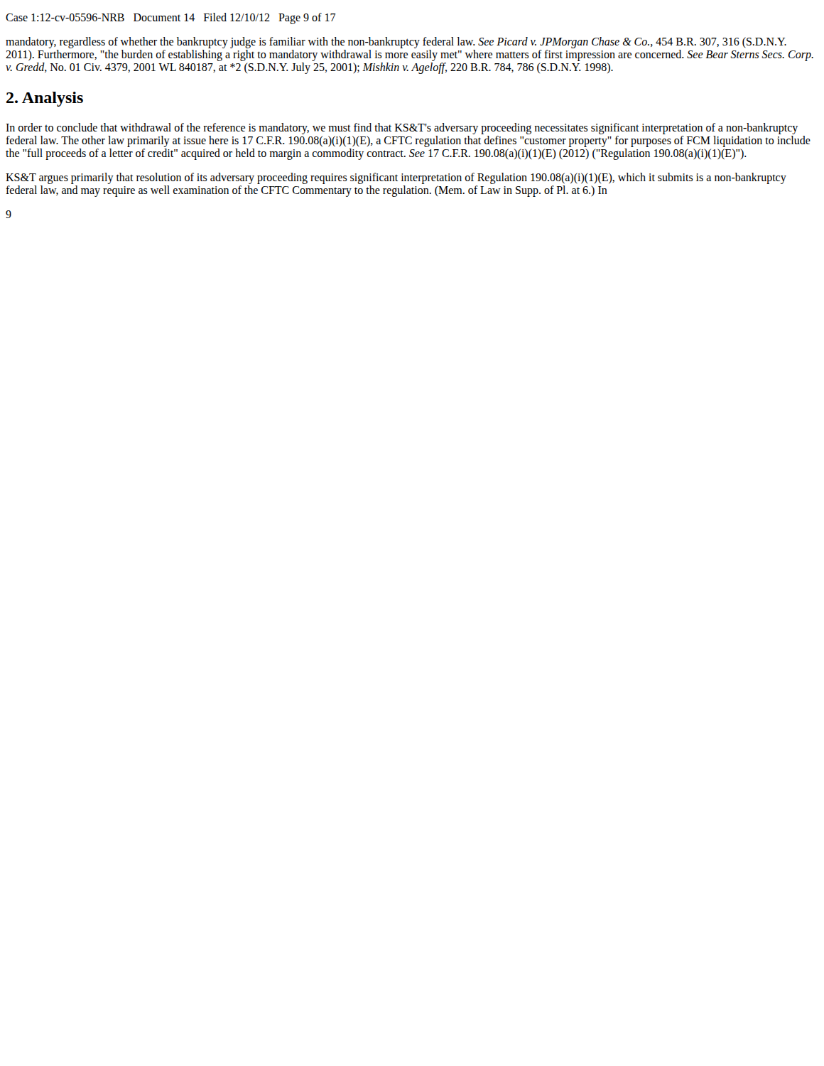Case 1:12-cv-05596-NRB Document 14 Filed 12/10/12 Page 9 of 17
mandatory, regardless of whether the bankruptcy judge is familiar with the non-bankruptcy federal law. See Picard v. JPMorgan Chase & Co., 454 B.R. 307, 316 (S.D.N.Y. 2011). Furthermore, "the burden of establishing a right to mandatory withdrawal is more easily met" where matters of first impression are concerned. See Bear Sterns Secs. Corp. v. Gredd, No. 01 Civ. 4379, 2001 WL 840187, at *2 (S.D.N.Y. July 25, 2001); Mishkin v. Ageloff, 220 B.R. 784, 786 (S.D.N.Y. 1998).
2. Analysis
In order to conclude that withdrawal of the reference is mandatory, we must find that KS&T's adversary proceeding necessitates significant interpretation of a non-bankruptcy federal law. The other law primarily at issue here is 17 C.F.R. 190.08(a)(i)(1)(E), a CFTC regulation that defines "customer property" for purposes of FCM liquidation to include the "full proceeds of a letter of credit" acquired or held to margin a commodity contract. See 17 C.F.R. 190.08(a)(i)(1)(E) (2012) ("Regulation 190.08(a)(i)(1)(E)").
KS&T argues primarily that resolution of its adversary proceeding requires significant interpretation of Regulation 190.08(a)(i)(1)(E), which it submits is a non-bankruptcy federal law, and may require as well examination of the CFTC Commentary to the regulation. (Mem. of Law in Supp. of Pl. at 6.) In
9